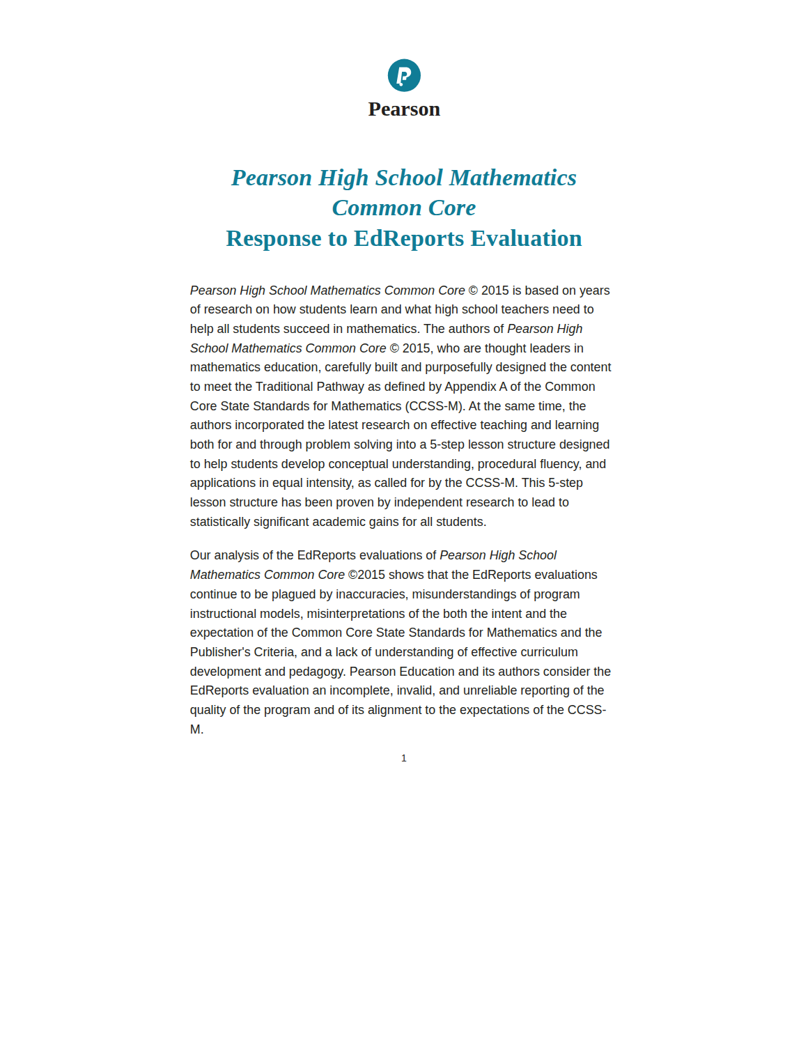Pearson Pearson
Pearson High School Mathematics
Common Core
Response to EdReports Evaluation
Pearson High School Mathematics Common Core © 2015 is based on years of research on how students learn and what high school teachers need to help all students succeed in mathematics. The authors of Pearson High School Mathematics Common Core © 2015, who are thought leaders in mathematics education, carefully built and purposefully designed the content to meet the Traditional Pathway as defined by Appendix A of the Common Core State Standards for Mathematics (CCSS-M). At the same time, the authors incorporated the latest research on effective teaching and learning both for and through problem solving into a 5-step lesson structure designed to help students develop conceptual understanding, procedural fluency, and applications in equal intensity, as called for by the CCSS-M. This 5-step lesson structure has been proven by independent research to lead to statistically significant academic gains for all students.
Our analysis of the EdReports evaluations of Pearson High School Mathematics Common Core ©2015 shows that the EdReports evaluations continue to be plagued by inaccuracies, misunderstandings of program instructional models, misinterpretations of the both the intent and the expectation of the Common Core State Standards for Mathematics and the Publisher's Criteria, and a lack of understanding of effective curriculum development and pedagogy. Pearson Education and its authors consider the EdReports evaluation an incomplete, invalid, and unreliable reporting of the quality of the program and of its alignment to the expectations of the CCSS-M.
1